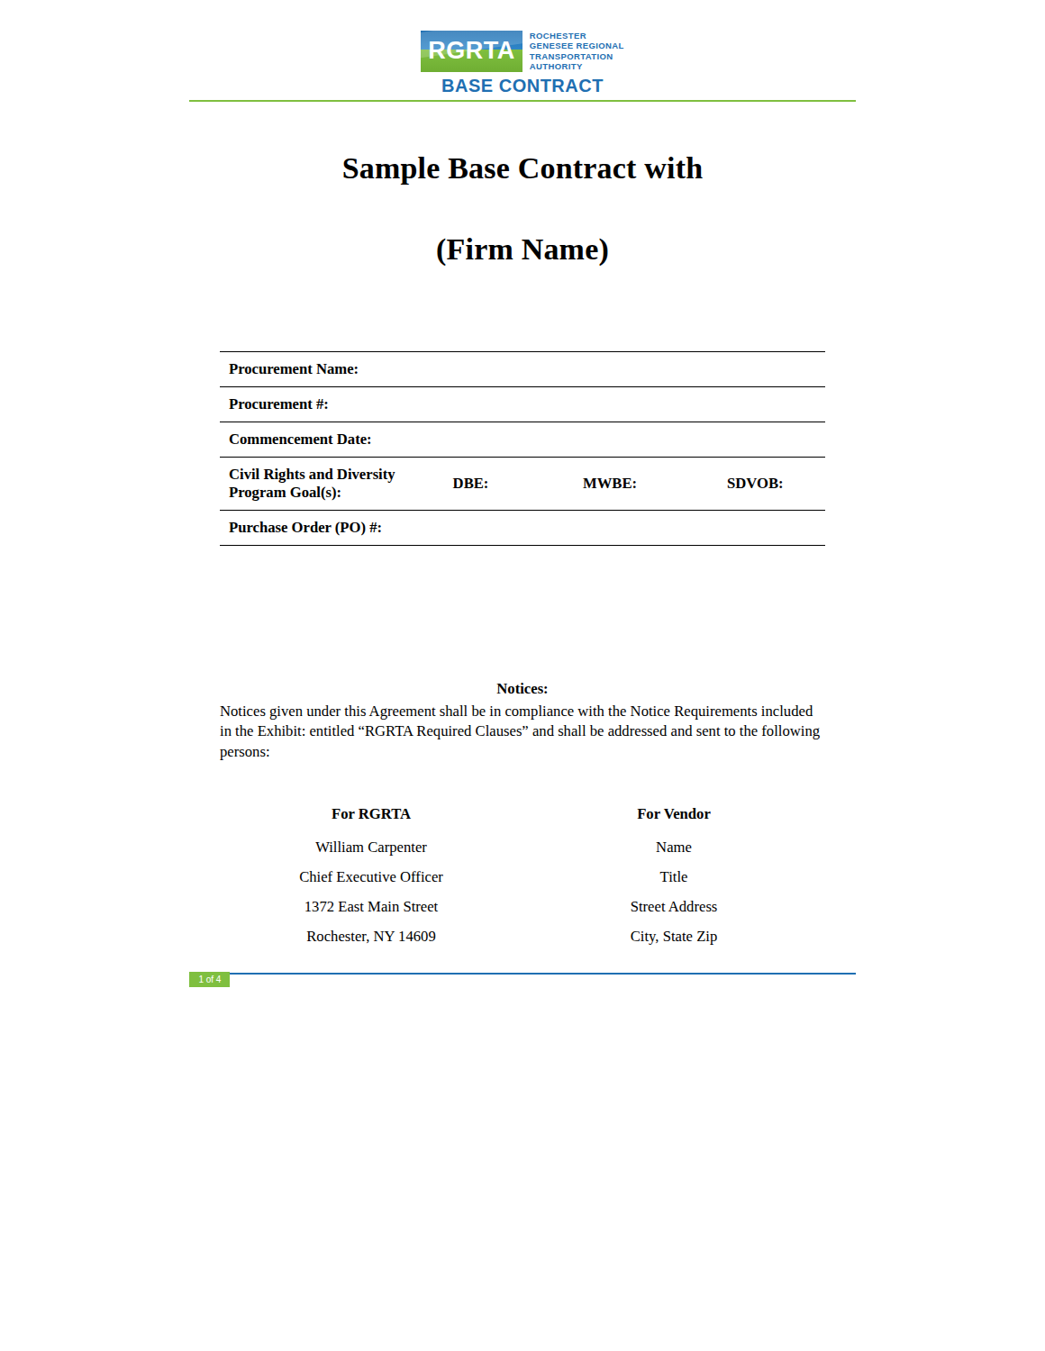RGRTA
Rochester
Genesee Regional
Transportation
Authority
BASE CONTRACT
Sample Base Contract with (Firm Name)
| Procurement Name: | | | |
| Procurement #: | | | |
| Commencement Date: | | | |
| Civil Rights and Diversity Program Goal(s): | DBE: | MWBE: | SDVOB: |
| Purchase Order (PO) #: | | | |
Notices:
Notices given under this Agreement shall be in compliance with the Notice Requirements included in the Exhibit: entitled “RGRTA Required Clauses” and shall be addressed and sent to the following persons:
| For RGRTA William Carpenter Chief Executive Officer 1372 East Main Street Rochester, NY 14609 | For Vendor Name Title Street Address City, State Zip |
1 of 4